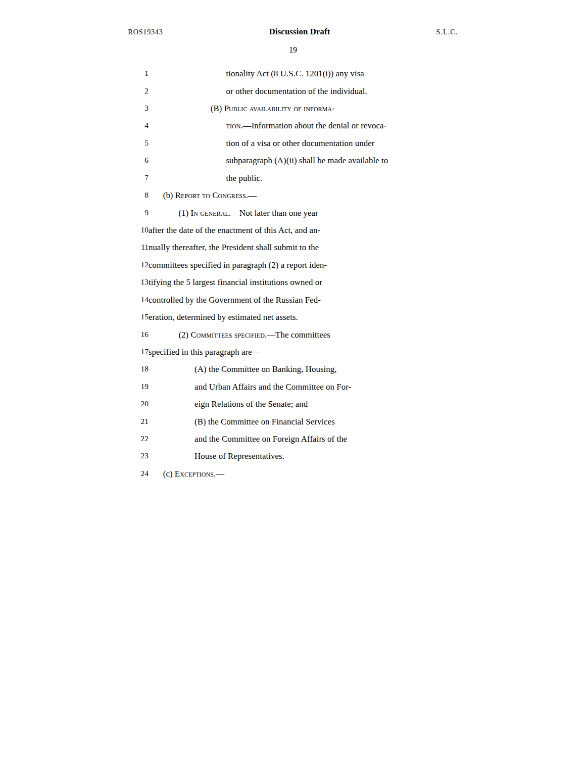ROS19343
Discussion Draft
S.L.C.
19
| 1 | tionality Act (8 U.S.C. 1201(i)) any visa |
| 2 | or other documentation of the individual. |
| 3 | (B) Public availability of informa- |
| 4 | tion .—Information about the denial or revoca- |
| 5 | tion of a visa or other documentation under |
| 6 | subparagraph (A)(ii) shall be made available to |
| 7 | the public. |
| 8 | (b) Report to Congress .— |
| 9 | (1) In general .—Not later than one year |
| 10 | after the date of the enactment of this Act, and an- |
| 11 | nually thereafter, the President shall submit to the |
| 12 | committees specified in paragraph (2) a report iden- |
| 13 | tifying the 5 largest financial institutions owned or |
| 14 | controlled by the Government of the Russian Fed- |
| 15 | eration, determined by estimated net assets. |
| 16 | (2) Committees specified .—The committees |
| 17 | specified in this paragraph are— |
| 18 | (A) the Committee on Banking, Housing, |
| 19 | and Urban Affairs and the Committee on For- |
| 20 | eign Relations of the Senate; and |
| 21 | (B) the Committee on Financial Services |
| 22 | and the Committee on Foreign Affairs of the |
| 23 | House of Representatives. |
| 24 | (c) Exceptions .— |